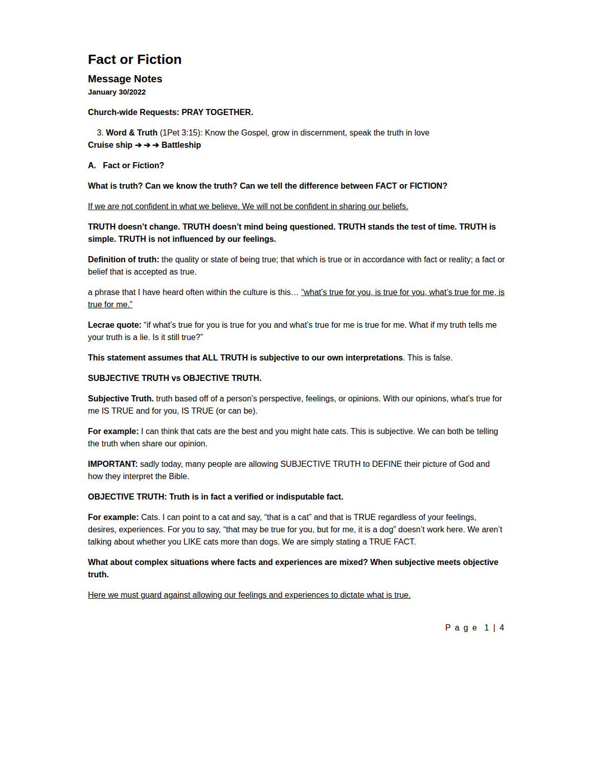Fact or Fiction
Message Notes
January 30/2022
Church-wide Requests: PRAY TOGETHER.
Word & Truth (1Pet 3:15): Know the Gospel, grow in discernment, speak the truth in love
Cruise ship ➔ ➔ ➔ Battleship
A. Fact or Fiction?
What is truth? Can we know the truth? Can we tell the difference between FACT or FICTION?
If we are not confident in what we believe. We will not be confident in sharing our beliefs.
TRUTH doesn’t change. TRUTH doesn’t mind being questioned. TRUTH stands the test of time. TRUTH is simple. TRUTH is not influenced by our feelings.
Definition of truth: the quality or state of being true; that which is true or in accordance with fact or reality; a fact or belief that is accepted as true.
a phrase that I have heard often within the culture is this… “what’s true for you, is true for you, what’s true for me, is true for me.”
Lecrae quote: “if what’s true for you is true for you and what’s true for me is true for me. What if my truth tells me your truth is a lie. Is it still true?”
This statement assumes that ALL TRUTH is subjective to our own interpretations. This is false.
SUBJECTIVE TRUTH vs OBJECTIVE TRUTH.
Subjective Truth. truth based off of a person's perspective, feelings, or opinions. With our opinions, what’s true for me IS TRUE and for you, IS TRUE (or can be).
For example: I can think that cats are the best and you might hate cats. This is subjective. We can both be telling the truth when share our opinion.
IMPORTANT: sadly today, many people are allowing SUBJECTIVE TRUTH to DEFINE their picture of God and how they interpret the Bible.
OBJECTIVE TRUTH: Truth is in fact a verified or indisputable fact.
For example: Cats. I can point to a cat and say, “that is a cat” and that is TRUE regardless of your feelings, desires, experiences. For you to say, “that may be true for you, but for me, it is a dog” doesn’t work here. We aren’t talking about whether you LIKE cats more than dogs. We are simply stating a TRUE FACT.
What about complex situations where facts and experiences are mixed? When subjective meets objective truth.
Here we must guard against allowing our feelings and experiences to dictate what is true.
P a g e 1 | 4